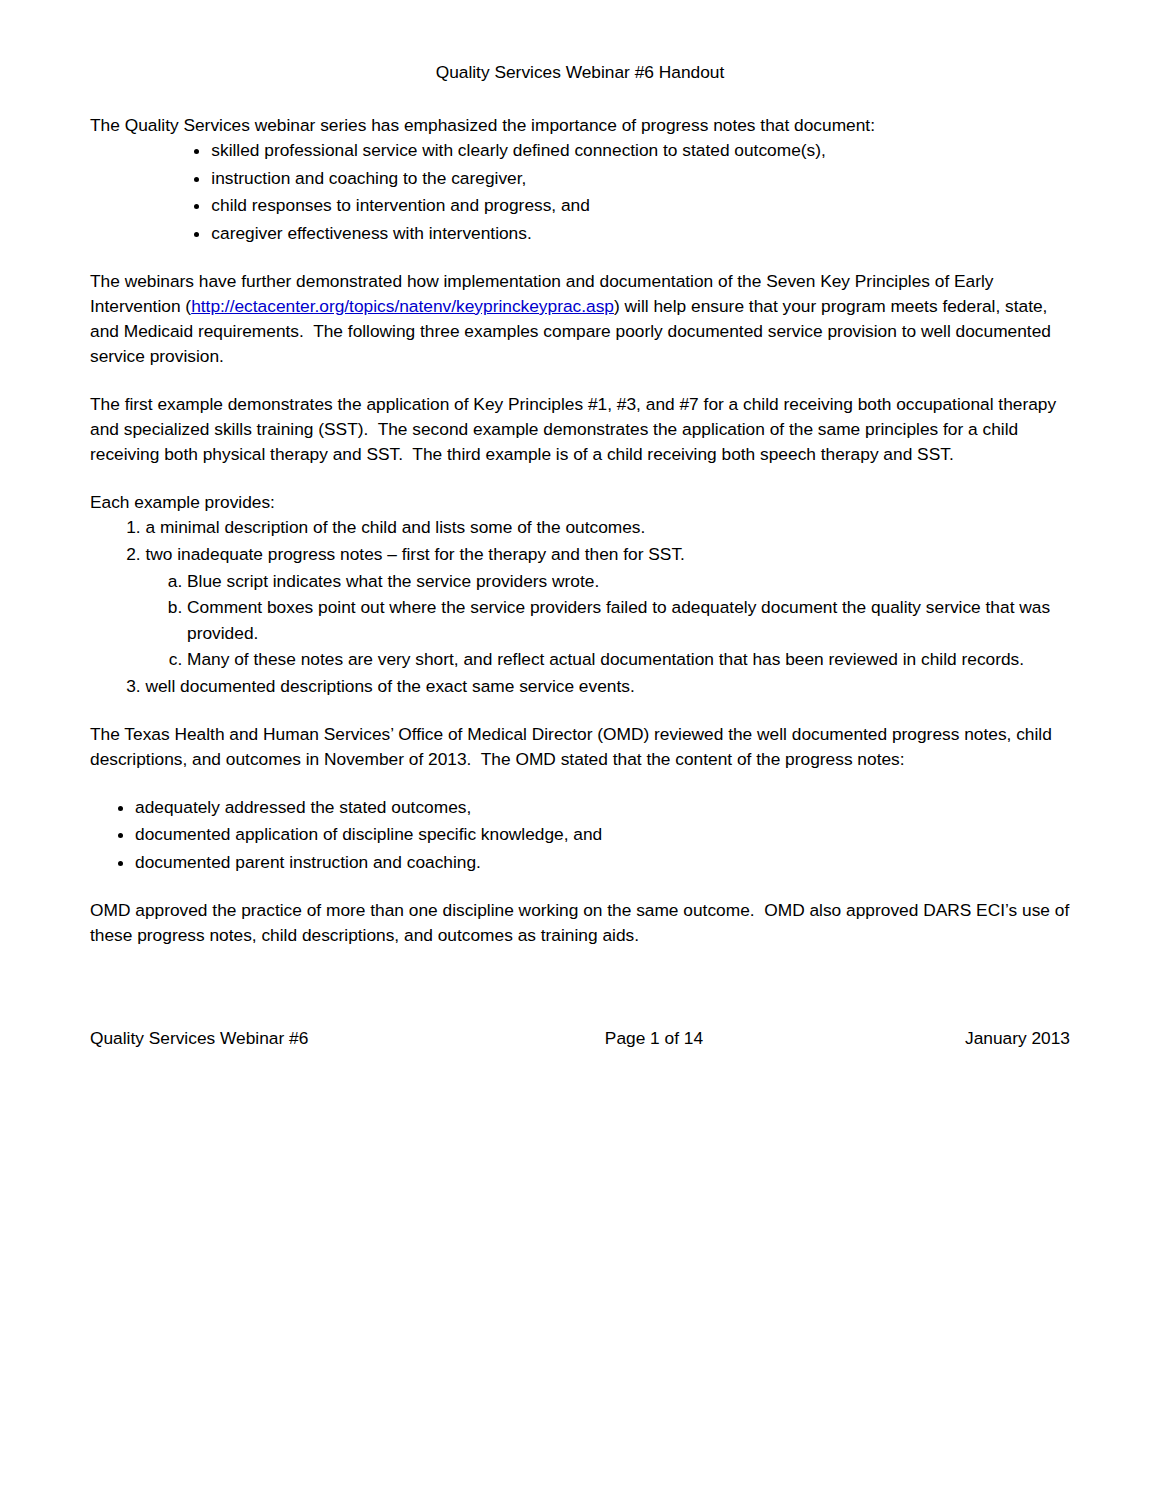Quality Services Webinar #6 Handout
The Quality Services webinar series has emphasized the importance of progress notes that document:
skilled professional service with clearly defined connection to stated outcome(s),
instruction and coaching to the caregiver,
child responses to intervention and progress, and
caregiver effectiveness with interventions.
The webinars have further demonstrated how implementation and documentation of the Seven Key Principles of Early Intervention (http://ectacenter.org/topics/natenv/keyprinckeyprac.asp) will help ensure that your program meets federal, state, and Medicaid requirements. The following three examples compare poorly documented service provision to well documented service provision.
The first example demonstrates the application of Key Principles #1, #3, and #7 for a child receiving both occupational therapy and specialized skills training (SST). The second example demonstrates the application of the same principles for a child receiving both physical therapy and SST. The third example is of a child receiving both speech therapy and SST.
Each example provides:
a minimal description of the child and lists some of the outcomes.
two inadequate progress notes – first for the therapy and then for SST.
Blue script indicates what the service providers wrote.
Comment boxes point out where the service providers failed to adequately document the quality service that was provided.
Many of these notes are very short, and reflect actual documentation that has been reviewed in child records.
well documented descriptions of the exact same service events.
The Texas Health and Human Services’ Office of Medical Director (OMD) reviewed the well documented progress notes, child descriptions, and outcomes in November of 2013. The OMD stated that the content of the progress notes:
adequately addressed the stated outcomes,
documented application of discipline specific knowledge, and
documented parent instruction and coaching.
OMD approved the practice of more than one discipline working on the same outcome. OMD also approved DARS ECI’s use of these progress notes, child descriptions, and outcomes as training aids.
Quality Services Webinar #6 Page 1 of 14 January 2013